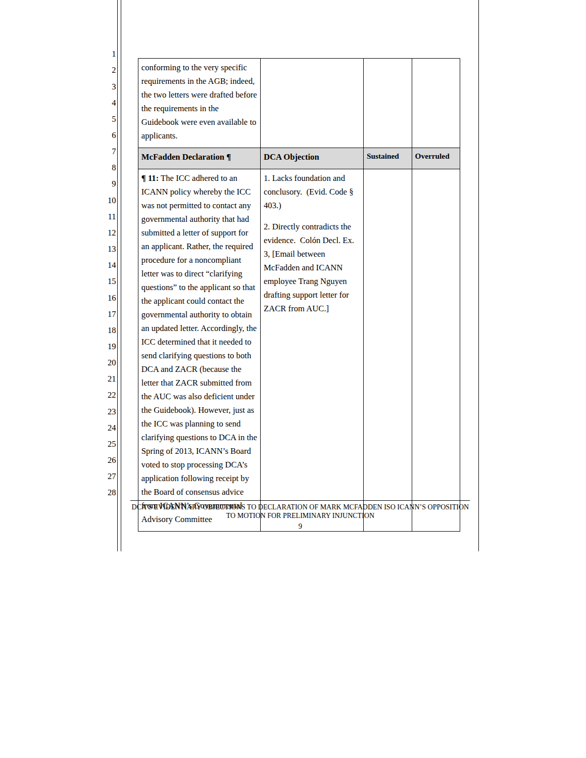1
2
3
4
5
6
7
8
9
10
11
12
13
14
15
16
17
18
19
20
21
22
23
24
25
26
27
28
| conforming to the very specific requirements in the AGB; indeed, the two letters were drafted before the requirements in the Guidebook were even available to applicants. | | | |
| McFadden Declaration ¶ | DCA Objection | Sustained | Overruled |
| ¶ 11: The ICC adhered to an ICANN policy whereby the ICC was not permitted to contact any governmental authority that had submitted a letter of support for an applicant. Rather, the required procedure for a noncompliant letter was to direct “clarifying questions” to the applicant so that the applicant could contact the governmental authority to obtain an updated letter. Accordingly, the ICC determined that it needed to send clarifying questions to both DCA and ZACR (because the letter that ZACR submitted from the AUC was also deficient under the Guidebook). However, just as the ICC was planning to send clarifying questions to DCA in the Spring of 2013, ICANN’s Board voted to stop processing DCA’s application following receipt by the Board of consensus advice from ICANN’s Governmental Advisory Committee | 1. Lacks foundation and conclusory. (Evid. Code § 403.) 2. Directly contradicts the evidence. Colón Decl. Ex. 3, [Email between McFadden and ICANN employee Trang Nguyen drafting support letter for ZACR from AUC.] | | |
DCA’S EVIDENTIARY OBJECTIONS TO DECLARATION OF MARK MCFADDEN ISO ICANN’S OPPOSITION
TO MOTION FOR PRELIMINARY INJUNCTION
9